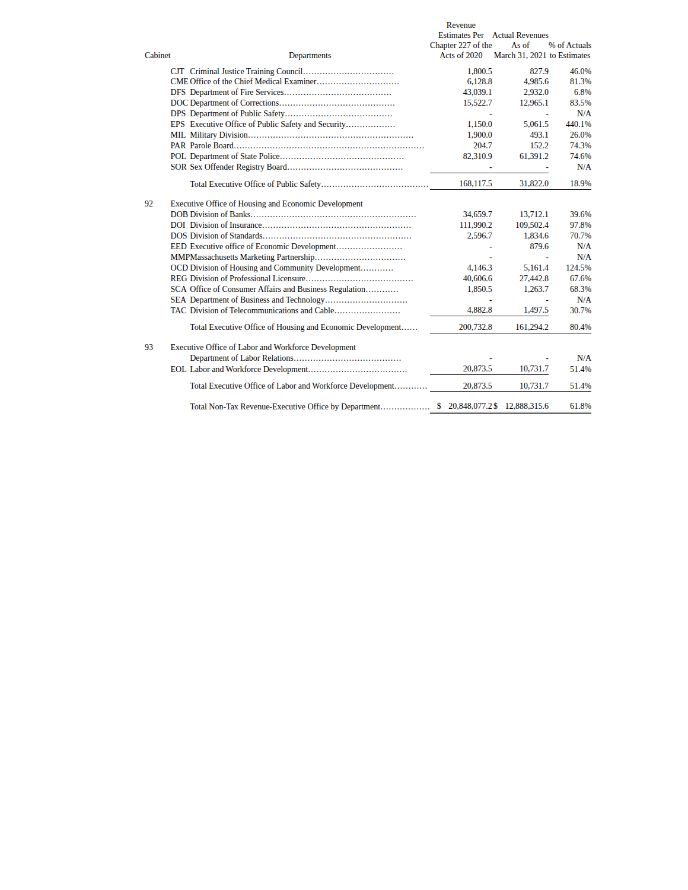| | | | Revenue | | |
| --- | --- | --- | --- | --- | --- |
| | | | Estimates Per | Actual Revenues | |
| | | | Chapter 227 of the | As of | % of Actuals |
| Cabinet | | Departments | Acts of 2020 | March 31, 2021 | to Estimates |
| | CJT | Criminal Justice Training Council…………………………… | 1,800.5 | 827.9 | 46.0% |
| | CME | Office of the Chief Medical Examiner………………………… | 6,128.8 | 4,985.6 | 81.3% |
| | DFS | Department of Fire Services………………………………… | 43,039.1 | 2,932.0 | 6.8% |
| | DOC | Department of Corrections…………………………………… | 15,522.7 | 12,965.1 | 83.5% |
| | DPS | Department of Public Safety………………………………… | - | - | N/A |
| | EPS | Executive Office of Public Safety and Security……………… | 1,150.0 | 5,061.5 | 440.1% |
| | MIL | Military Division…………………………………………………… | 1,900.0 | 493.1 | 26.0% |
| | PAR | Parole Board…………………………………………………………… | 204.7 | 152.2 | 74.3% |
| | POL | Department of State Police……………………………………… | 82,310.9 | 61,391.2 | 74.6% |
| | SOR | Sex Offender Registry Board…………………………………… | - | - | N/A |
| | | Total Executive Office of Public Safety………………………………… | 168,117.5 | 31,822.0 | 18.9% |
| 92 | Executive Office of Housing and Economic Development | | | |
| | DOB | Division of Banks…………………………………………………… | 34,659.7 | 13,712.1 | 39.6% |
| | DOI | Division of Insurance……………………………………………… | 111,990.2 | 109,502.4 | 97.8% |
| | DOS | Division of Standards……………………………………………… | 2,596.7 | 1,834.6 | 70.7% |
| | EED | Executive office of Economic Development…………………… | - | 879.6 | N/A |
| | MMP | Massachusetts Marketing Partnership…………………………… | - | - | N/A |
| | OCD | Division of Housing and Community Development………… | 4,146.3 | 5,161.4 | 124.5% |
| | REG | Division of Professional Licensure………………………………… | 40,606.6 | 27,442.8 | 67.6% |
| | SCA | Office of Consumer Affairs and Business Regulation………… | 1,850.5 | 1,263.7 | 68.3% |
| | SEA | Department of Business and Technology………………………… | - | - | N/A |
| | TAC | Division of Telecommunications and Cable…………………… | 4,882.8 | 1,497.5 | 30.7% |
| | | Total Executive Office of Housing and Economic Development…… | 200,732.8 | 161,294.2 | 80.4% |
| 93 | Executive Office of Labor and Workforce Development | | | |
| | | Department of Labor Relations………………………………… | - | - | N/A |
| | EOL | Labor and Workforce Development……………………………… | 20,873.5 | 10,731.7 | 51.4% |
| | | Total Executive Office of Labor and Workforce Development………… | 20,873.5 | 10,731.7 | 51.4% |
| | | Total Non-Tax Revenue-Executive Office by Department……………… | $ 20,848,077.2 | $ 12,888,315.6 | 61.8% |